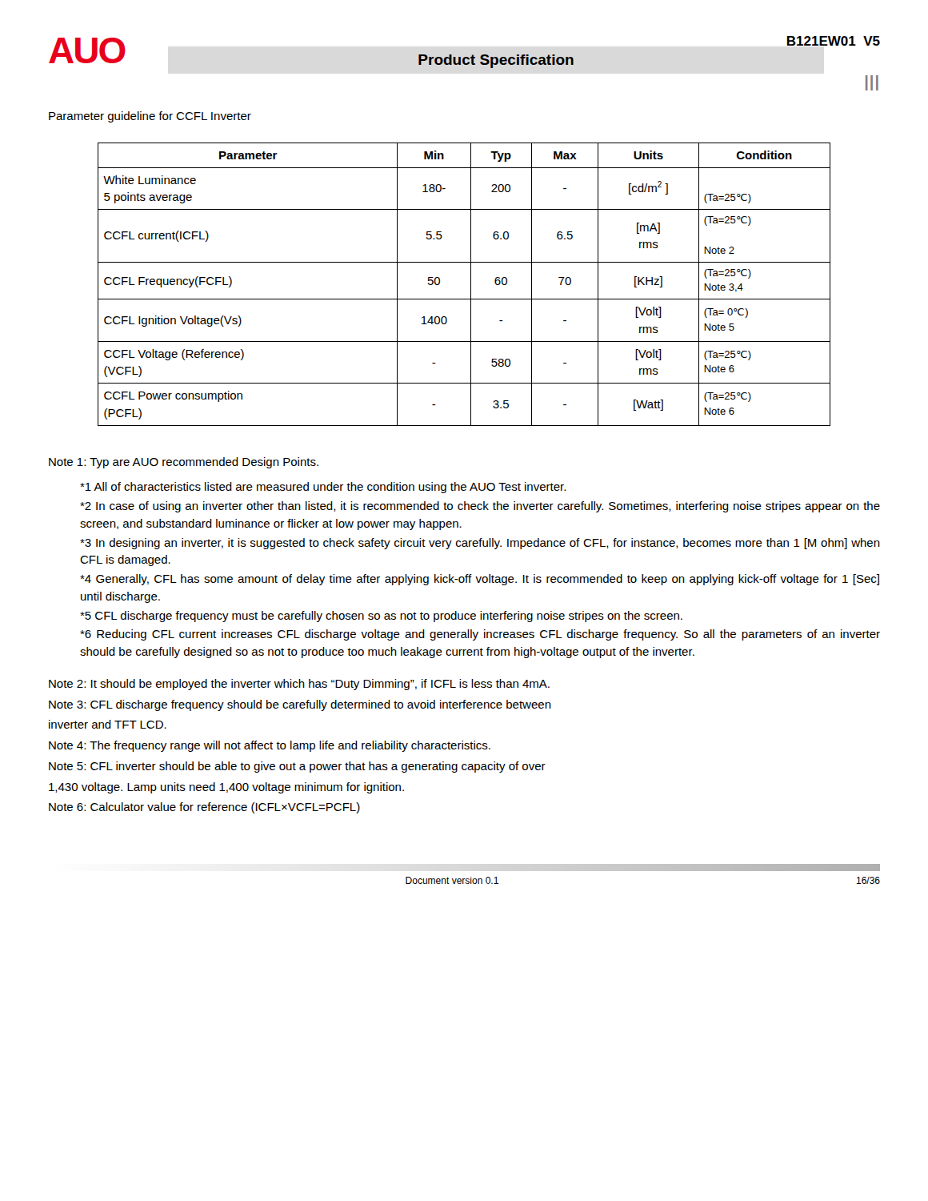B121EW01 V5
AUO
Product Specification
|||
Parameter guideline for CCFL Inverter
| Parameter | Min | Typ | Max | Units | Condition |
| --- | --- | --- | --- | --- | --- |
| White Luminance 5 points average | 180- | 200 | - | [cd/m 2 ] | (Ta=25℃) |
| CCFL current(ICFL) | 5.5 | 6.0 | 6.5 | [mA] rms | (Ta=25℃) Note 2 |
| CCFL Frequency(FCFL) | 50 | 60 | 70 | [KHz] | (Ta=25℃) Note 3,4 |
| CCFL Ignition Voltage(Vs) | 1400 | - | - | [Volt] rms | (Ta= 0℃) Note 5 |
| CCFL Voltage (Reference) (VCFL) | - | 580 | - | [Volt] rms | (Ta=25℃) Note 6 |
| CCFL Power consumption (PCFL) | - | 3.5 | - | [Watt] | (Ta=25℃) Note 6 |
Note 1: Typ are AUO recommended Design Points.
*1 All of characteristics listed are measured under the condition using the AUO Test inverter.
*2 In case of using an inverter other than listed, it is recommended to check the inverter carefully. Sometimes, interfering noise stripes appear on the screen, and substandard luminance or flicker at low power may happen.
*3 In designing an inverter, it is suggested to check safety circuit very carefully. Impedance of CFL, for instance, becomes more than 1 [M ohm] when CFL is damaged.
*4 Generally, CFL has some amount of delay time after applying kick-off voltage. It is recommended to keep on applying kick-off voltage for 1 [Sec] until discharge.
*5 CFL discharge frequency must be carefully chosen so as not to produce interfering noise stripes on the screen.
*6 Reducing CFL current increases CFL discharge voltage and generally increases CFL discharge frequency. So all the parameters of an inverter should be carefully designed so as not to produce too much leakage current from high-voltage output of the inverter.
Note 2: It should be employed the inverter which has “Duty Dimming”, if ICFL is less than 4mA.
Note 3: CFL discharge frequency should be carefully determined to avoid interference between
inverter and TFT LCD.
Note 4: The frequency range will not affect to lamp life and reliability characteristics.
Note 5: CFL inverter should be able to give out a power that has a generating capacity of over
1,430 voltage. Lamp units need 1,400 voltage minimum for ignition.
Note 6: Calculator value for reference (ICFL×VCFL=PCFL)
Document version 0.1 16/36